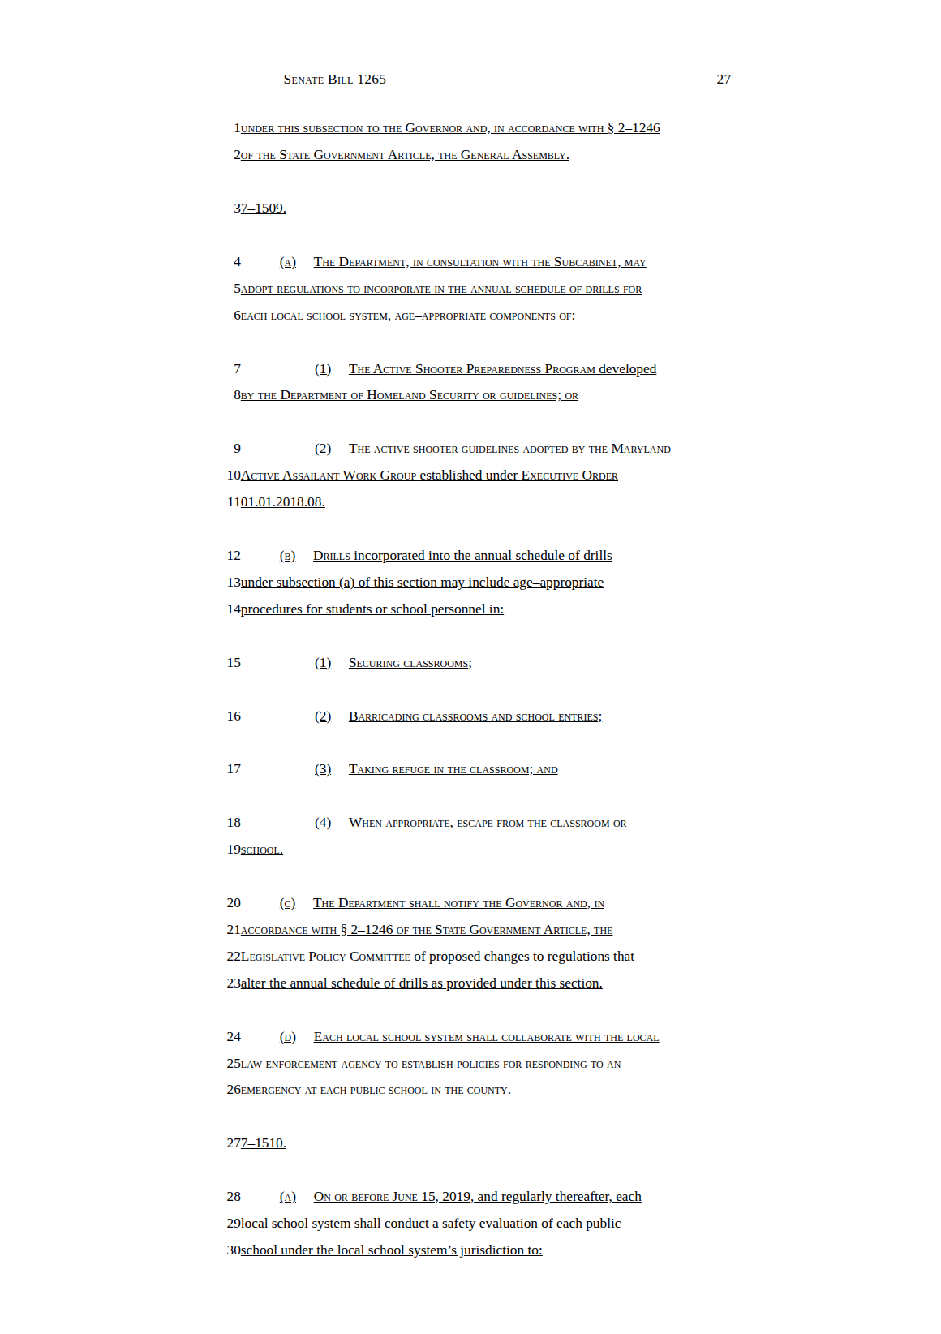Senate Bill 1265 27
| 1 | under this subsection to the Governor and, in accordance with § 2–1246 |
| 2 | of the State Government Article, the General Assembly. |
| 3 | 7–1509. |
| 4 | (a) The Department, in consultation with the Subcabinet, may |
| 5 | adopt regulations to incorporate in the annual schedule of drills for |
| 6 | each local school system, age–appropriate components of: |
| 7 | (1) The Active Shooter Preparedness Program developed |
| 8 | by the Department of Homeland Security or guidelines; or |
| 9 | (2) The active shooter guidelines adopted by the Maryland |
| 10 | Active Assailant Work Group established under Executive Order |
| 11 | 01.01.2018.08. |
| 12 | (b) Drills incorporated into the annual schedule of drills |
| 13 | under subsection (a) of this section may include age–appropriate |
| 14 | procedures for students or school personnel in: |
| 15 | (1) Securing classrooms; |
| 16 | (2) Barricading classrooms and school entries; |
| 17 | (3) Taking refuge in the classroom; and |
| 18 | (4) When appropriate, escape from the classroom or |
| 19 | school. |
| 20 | (c) The Department shall notify the Governor and, in |
| 21 | accordance with § 2–1246 of the State Government Article, the |
| 22 | Legislative Policy Committee of proposed changes to regulations that |
| 23 | alter the annual schedule of drills as provided under this section. |
| 24 | (d) Each local school system shall collaborate with the local |
| 25 | law enforcement agency to establish policies for responding to an |
| 26 | emergency at each public school in the county. |
| 27 | 7–1510. |
| 28 | (a) On or before June 15, 2019, and regularly thereafter, each |
| 29 | local school system shall conduct a safety evaluation of each public |
| 30 | school under the local school system’s jurisdiction to: |